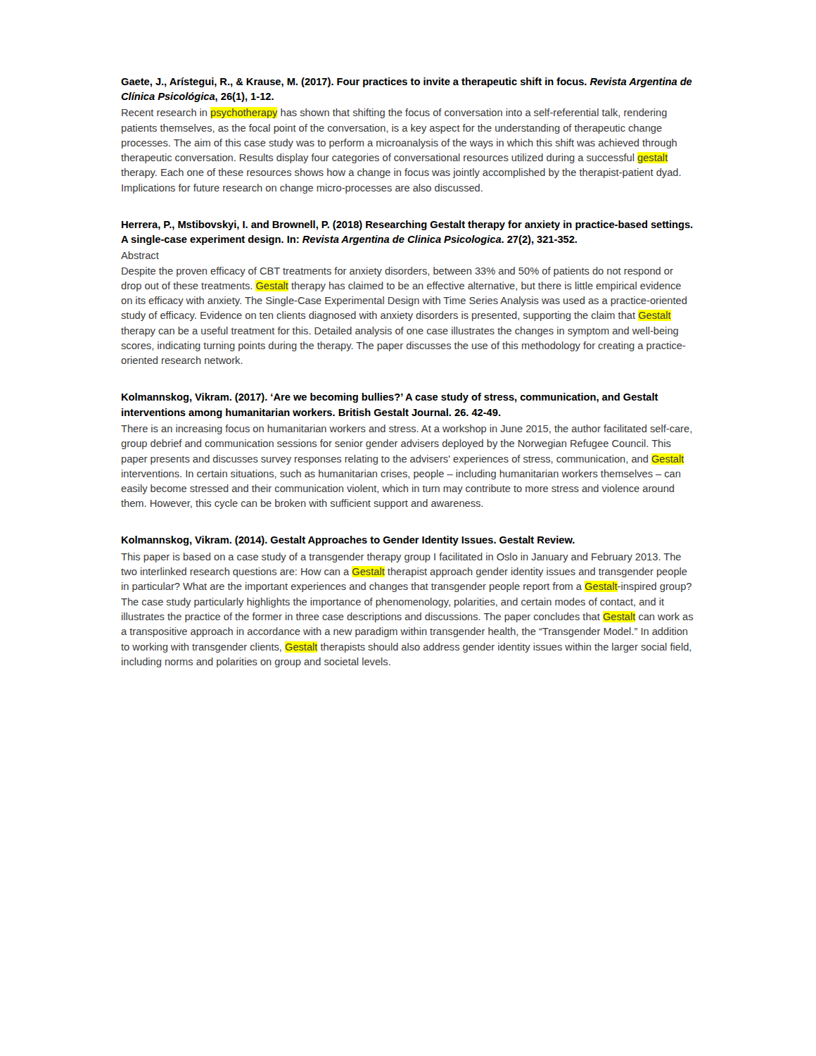Gaete, J., Arístegui, R., & Krause, M. (2017). Four practices to invite a therapeutic shift in focus. Revista Argentina de Clínica Psicológica, 26(1), 1-12.
Recent research in psychotherapy has shown that shifting the focus of conversation into a self-referential talk, rendering patients themselves, as the focal point of the conversation, is a key aspect for the understanding of therapeutic change processes. The aim of this case study was to perform a microanalysis of the ways in which this shift was achieved through therapeutic conversation. Results display four categories of conversational resources utilized during a successful gestalt therapy. Each one of these resources shows how a change in focus was jointly accomplished by the therapist-patient dyad. Implications for future research on change micro-processes are also discussed.
Herrera, P., Mstibovskyi, I. and Brownell, P. (2018) Researching Gestalt therapy for anxiety in practice-based settings. A single-case experiment design. In: Revista Argentina de Clinica Psicologica. 27(2), 321-352.
Abstract
Despite the proven efficacy of CBT treatments for anxiety disorders, between 33% and 50% of patients do not respond or drop out of these treatments. Gestalt therapy has claimed to be an effective alternative, but there is little empirical evidence on its efficacy with anxiety. The Single-Case Experimental Design with Time Series Analysis was used as a practice-oriented study of efficacy. Evidence on ten clients diagnosed with anxiety disorders is presented, supporting the claim that Gestalt therapy can be a useful treatment for this. Detailed analysis of one case illustrates the changes in symptom and well-being scores, indicating turning points during the therapy. The paper discusses the use of this methodology for creating a practice-oriented research network.
Kolmannskog, Vikram. (2017). ‘Are we becoming bullies?’ A case study of stress, communication, and Gestalt interventions among humanitarian workers. British Gestalt Journal. 26. 42-49.
There is an increasing focus on humanitarian workers and stress. At a workshop in June 2015, the author facilitated self-care, group debrief and communication sessions for senior gender advisers deployed by the Norwegian Refugee Council. This paper presents and discusses survey responses relating to the advisers' experiences of stress, communication, and Gestalt interventions. In certain situations, such as humanitarian crises, people – including humanitarian workers themselves – can easily become stressed and their communication violent, which in turn may contribute to more stress and violence around them. However, this cycle can be broken with sufficient support and awareness.
Kolmannskog, Vikram. (2014). Gestalt Approaches to Gender Identity Issues. Gestalt Review.
This paper is based on a case study of a transgender therapy group I facilitated in Oslo in January and February 2013. The two interlinked research questions are: How can a Gestalt therapist approach gender identity issues and transgender people in particular? What are the important experiences and changes that transgender people report from a Gestalt-inspired group? The case study particularly highlights the importance of phenomenology, polarities, and certain modes of contact, and it illustrates the practice of the former in three case descriptions and discussions. The paper concludes that Gestalt can work as a transpositive approach in accordance with a new paradigm within transgender health, the “Transgender Model.” In addition to working with transgender clients, Gestalt therapists should also address gender identity issues within the larger social field, including norms and polarities on group and societal levels.